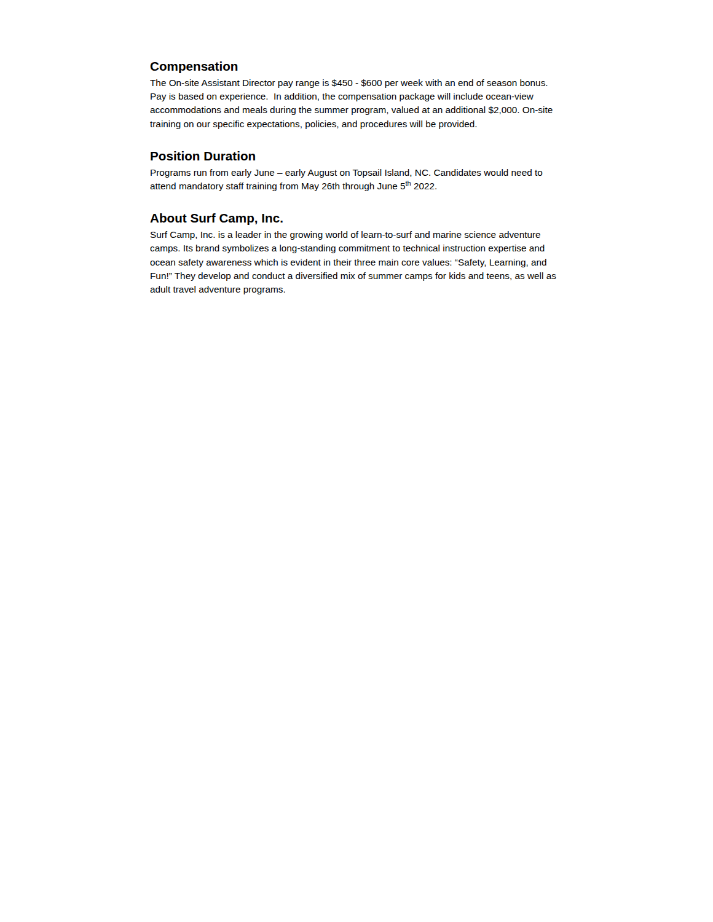Compensation
The On-site Assistant Director pay range is $450 - $600 per week with an end of season bonus. Pay is based on experience. In addition, the compensation package will include ocean-view accommodations and meals during the summer program, valued at an additional $2,000. On-site training on our specific expectations, policies, and procedures will be provided.
Position Duration
Programs run from early June – early August on Topsail Island, NC. Candidates would need to attend mandatory staff training from May 26th through June 5th 2022.
About Surf Camp, Inc.
Surf Camp, Inc. is a leader in the growing world of learn-to-surf and marine science adventure camps. Its brand symbolizes a long-standing commitment to technical instruction expertise and ocean safety awareness which is evident in their three main core values: “Safety, Learning, and Fun!” They develop and conduct a diversified mix of summer camps for kids and teens, as well as adult travel adventure programs.